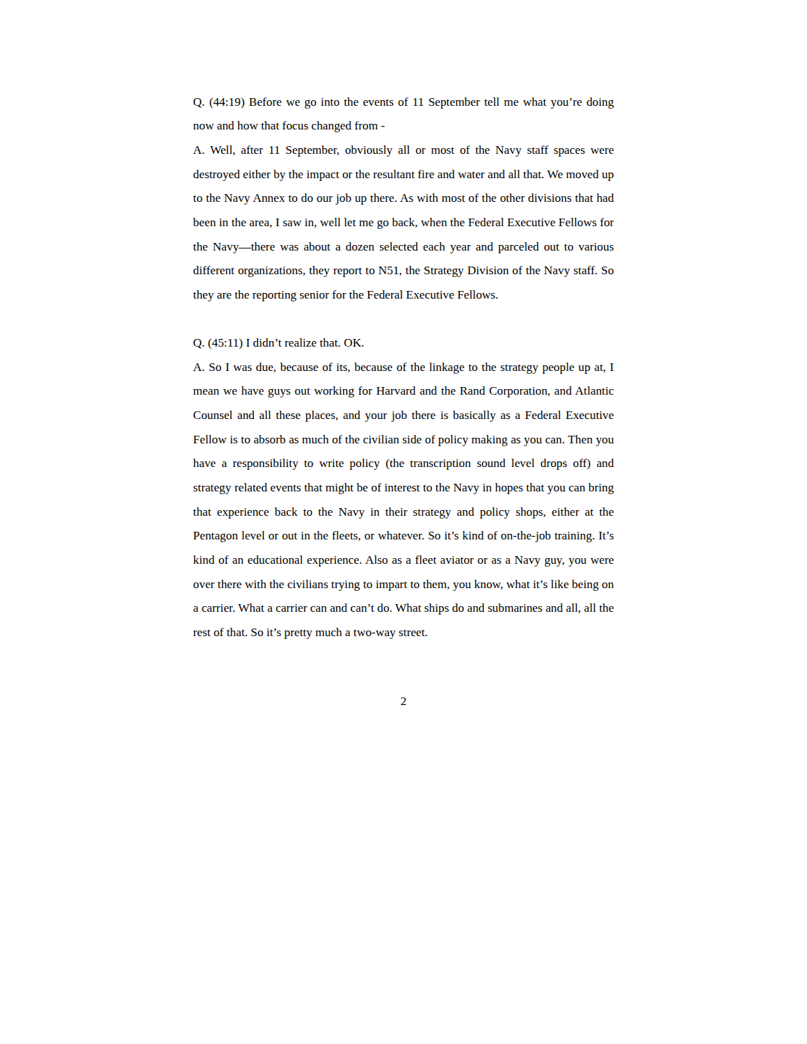Q. (44:19) Before we go into the events of 11 September tell me what you’re doing now and how that focus changed from -
A. Well, after 11 September, obviously all or most of the Navy staff spaces were destroyed either by the impact or the resultant fire and water and all that. We moved up to the Navy Annex to do our job up there. As with most of the other divisions that had been in the area, I saw in, well let me go back, when the Federal Executive Fellows for the Navy—there was about a dozen selected each year and parceled out to various different organizations, they report to N51, the Strategy Division of the Navy staff. So they are the reporting senior for the Federal Executive Fellows.
Q. (45:11) I didn’t realize that. OK.
A. So I was due, because of its, because of the linkage to the strategy people up at, I mean we have guys out working for Harvard and the Rand Corporation, and Atlantic Counsel and all these places, and your job there is basically as a Federal Executive Fellow is to absorb as much of the civilian side of policy making as you can. Then you have a responsibility to write policy (the transcription sound level drops off) and strategy related events that might be of interest to the Navy in hopes that you can bring that experience back to the Navy in their strategy and policy shops, either at the Pentagon level or out in the fleets, or whatever. So it’s kind of on-the-job training. It’s kind of an educational experience. Also as a fleet aviator or as a Navy guy, you were over there with the civilians trying to impart to them, you know, what it’s like being on a carrier. What a carrier can and can’t do. What ships do and submarines and all, all the rest of that. So it’s pretty much a two-way street.
2